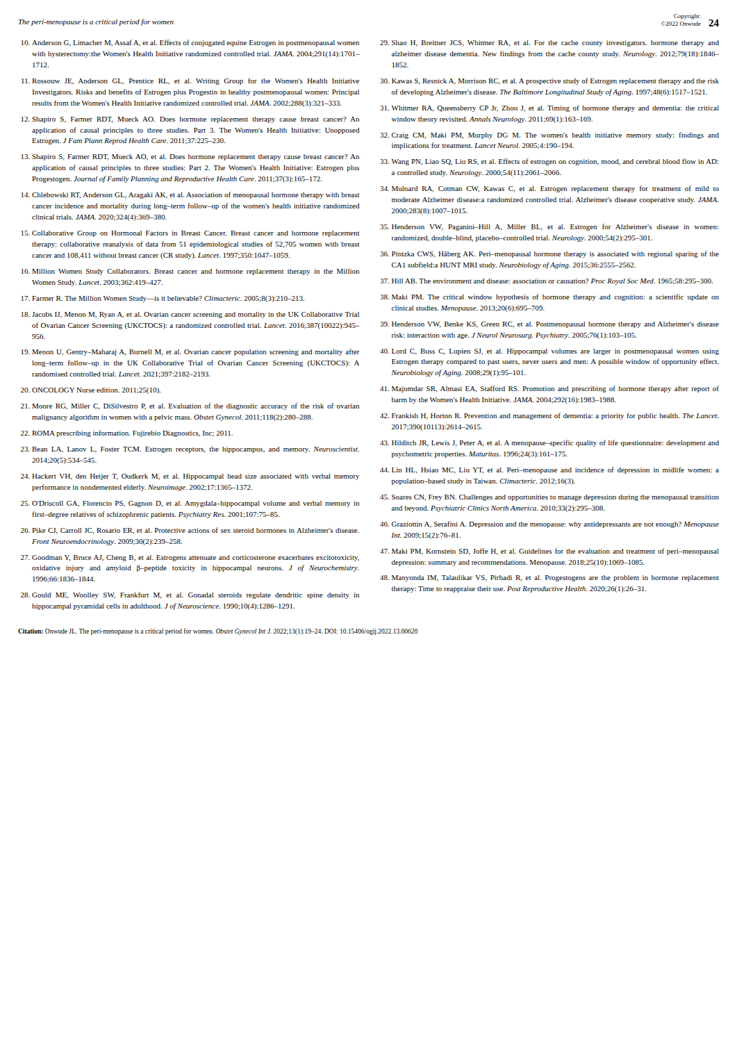The peri-menopause is a critical period for women
Copyright:
©2022 Onwude 24
Anderson G, Limacher M, Assaf A, et al. Effects of conjugated equine Estrogen in postmenopausal women with hysterectomy:the Women's Health Initiative randomized controlled trial. JAMA. 2004;291(14):1701–1712.
Rossouw JE, Anderson GL, Prentice RL, et al. Writing Group for the Women's Health Initiative Investigators. Risks and benefits of Estrogen plus Progestin in healthy postmenopausal women: Principal results from the Women's Health Initiative randomized controlled trial. JAMA. 2002;288(3):321–333.
Shapiro S, Farmer RDT, Mueck AO. Does hormone replacement therapy cause breast cancer? An application of causal principles to three studies. Part 3. The Women's Health Initiative: Unopposed Estrogen. J Fam Plann Reprod Health Care. 2011;37:225–230.
Shapiro S, Farmer RDT, Mueck AO, et al. Does hormone replacement therapy cause breast cancer? An application of causal principles to three studies: Part 2. The Women's Health Initiative: Estrogen plus Progestogen. Journal of Family Planning and Reproductive Health Care. 2011;37(3):165–172.
Chlebowski RT, Anderson GL, Aragaki AK, et al. Association of menopausal hormone therapy with breast cancer incidence and mortality during long–term follow–up of the women's health initiative randomized clinical trials. JAMA. 2020;324(4):369–380.
Collaborative Group on Hormonal Factors in Breast Cancer. Breast cancer and hormone replacement therapy: collaborative reanalysis of data from 51 epidemiological studies of 52,705 women with breast cancer and 108,411 without breast cancer (CR study). Lancet. 1997;350:1047–1059.
Million Women Study Collaborators. Breast cancer and hormone replacement therapy in the Million Women Study. Lancet. 2003;362:419–427.
Farmer R. The Million Women Study—is it believable? Climacteric. 2005;8(3):210–213.
Jacobs IJ, Menon M, Ryan A, et al. Ovarian cancer screening and mortality in the UK Collaborative Trial of Ovarian Cancer Screening (UKCTOCS): a randomized controlled trial. Lancet. 2016;387(10022):945–956.
Menon U, Gentry–Maharaj A, Burnell M, et al. Ovarian cancer population screening and mortality after long–term follow–up in the UK Collaborative Trial of Ovarian Cancer Screening (UKCTOCS): A randomised controlled trial. Lancet. 2021;397:2182–2193.
ONCOLOGY Nurse edition. 2011;25(10).
Moore RG, Miller C, DiSilvestro P, et al. Evaluation of the diagnostic accuracy of the risk of ovarian malignancy algorithm in women with a pelvic mass. Obstet Gynecol. 2011;118(2):280–288.
ROMA prescribing information. Fujirebio Diagnostics, Inc; 2011.
Bean LA, Lanov L, Foster TCM. Estrogen receptors, the hippocampus, and memory. Neuroscientist. 2014;20(5):534–545.
Hackert VH, den Heijer T, Oudkerk M, et al. Hippocampal head size associated with verbal memory performance in nondemented elderly. Neuroimage. 2002;17:1365–1372.
O'Driscoll GA, Florencio PS, Gagnon D, et al. Amygdala–hippocampal volume and verbal memory in first–degree relatives of schizophrenic patients. Psychiatry Res. 2001;107:75–85.
Pike CJ, Carroll JC, Rosario ER, et al. Protective actions of sex steroid hormones in Alzheimer's disease. Front Neuroendocrinology. 2009;30(2):239–258.
Goodman Y, Bruce AJ, Cheng B, et al. Estrogens attenuate and corticosterone exacerbates excitotoxicity, oxidative injury and amyloid β–peptide toxicity in hippocampal neurons. J of Neurochemistry. 1996;66:1836–1844.
Gould ME, Woolley SW, Frankfurt M, et al. Gonadal steroids regulate dendritic spine density in hippocampal pyramidal cells in adulthood. J of Neuroscience. 1990;10(4):1286–1291.
Shao H, Breitner JCS, Whitmer RA, et al. For the cache county investigators. hormone therapy and alzheimer disease dementia. New findings from the cache county study. Neurology. 2012;79(18):1846–1852.
Kawas S, Resnick A, Morrison RC, et al. A prospective study of Estrogen replacement therapy and the risk of developing Alzheimer's disease. The Baltimore Longitudinal Study of Aging. 1997;48(6):1517–1521.
Whitmer RA, Queensberry CP Jr, Zhou J, et al. Timing of hormone therapy and dementia: the critical window theory revisited. Annals Neurology. 2011;69(1):163–169.
Craig CM, Maki PM, Murphy DG M. The women's health initiative memory study: findings and implications for treatment. Lancet Neurol. 2005;4:190–194.
Wang PN, Liao SQ, Liu RS, et al. Effects of estrogen on cognition, mood, and cerebral blood flow in AD: a controlled study. Neurology. 2000;54(11):2061–2066.
Mulnard RA, Cotman CW, Kawas C, et al. Estrogen replacement therapy for treatment of mild to moderate Alzheimer disease:a randomized controlled trial. Alzheimer's disease cooperative study. JAMA. 2000;283(8):1007–1015.
Henderson VW, Paganini–Hill A, Miller BL, et al. Estrogen for Alzheimer's disease in women: randomized, double–blind, placebo–controlled trial. Neurology. 2000;54(2):295–301.
Pintzka CWS, Håberg AK. Peri–menopausal hormone therapy is associated with regional sparing of the CA1 subfield:a HUNT MRI study. Neurobiology of Aging. 2015;36:2555–2562.
Hill AB. The environment and disease: association or causation? Proc Royal Soc Med. 1965;58:295–300.
Maki PM. The critical window hypothesis of hormone therapy and cognition: a scientific update on clinical studies. Menopause. 2013;20(6):695–709.
Henderson VW, Benke KS, Green RC, et al. Postmenopausal hormone therapy and Alzheimer's disease risk: interaction with age. J Neurol Neurosurg. Psychiatry. 2005;76(1):103–105.
Lord C, Buss C, Lupien SJ, et al. Hippocampal volumes are larger in postmenopausal women using Estrogen therapy compared to past users, never users and men: A possible window of opportunity effect. Neurobiology of Aging. 2008;29(1):95–101.
Majumdar SR, Almasi EA, Stafford RS. Promotion and prescribing of hormone therapy after report of harm by the Women's Health Initiative. JAMA. 2004;292(16):1983–1988.
Frankish H, Horton R. Prevention and management of dementia: a priority for public health. The Lancet. 2017;390(10113):2614–2615.
Hilditch JR, Lewis J, Peter A, et al. A menopause–specific quality of life questionnaire: development and psychometric properties. Maturitas. 1996;24(3):161–175.
Lin HL, Hsiao MC, Liu YT, et al. Peri–menopause and incidence of depression in midlife women: a population–based study in Taiwan. Climacteric. 2012;16(3).
Soares CN, Frey BN. Challenges and opportunities to manage depression during the menopausal transition and beyond. Psychiatric Clinics North America. 2010;33(2):295–308.
Graziottin A, Serafini A. Depression and the menopause: why antidepressants are not enough? Menopause Int. 2009;15(2):76–81.
Maki PM, Kornstein SD, Joffe H, et al. Guidelines for the evaluation and treatment of peri–menopausal depression: summary and recommendations. Menopause. 2018;25(10):1069–1085.
Manyonda IM, Talaulikar VS, Pirhadi R, et al. Progestogens are the problem in hormone replacement therapy: Time to reappraise their use. Post Reproductive Health. 2020;26(1):26–31.
Citation: Onwude JL. The peri-menopause is a critical period for women. Obstet Gynecol Int J. 2022;13(1):19–24. DOI: 10.15406/ogij.2022.13.00620